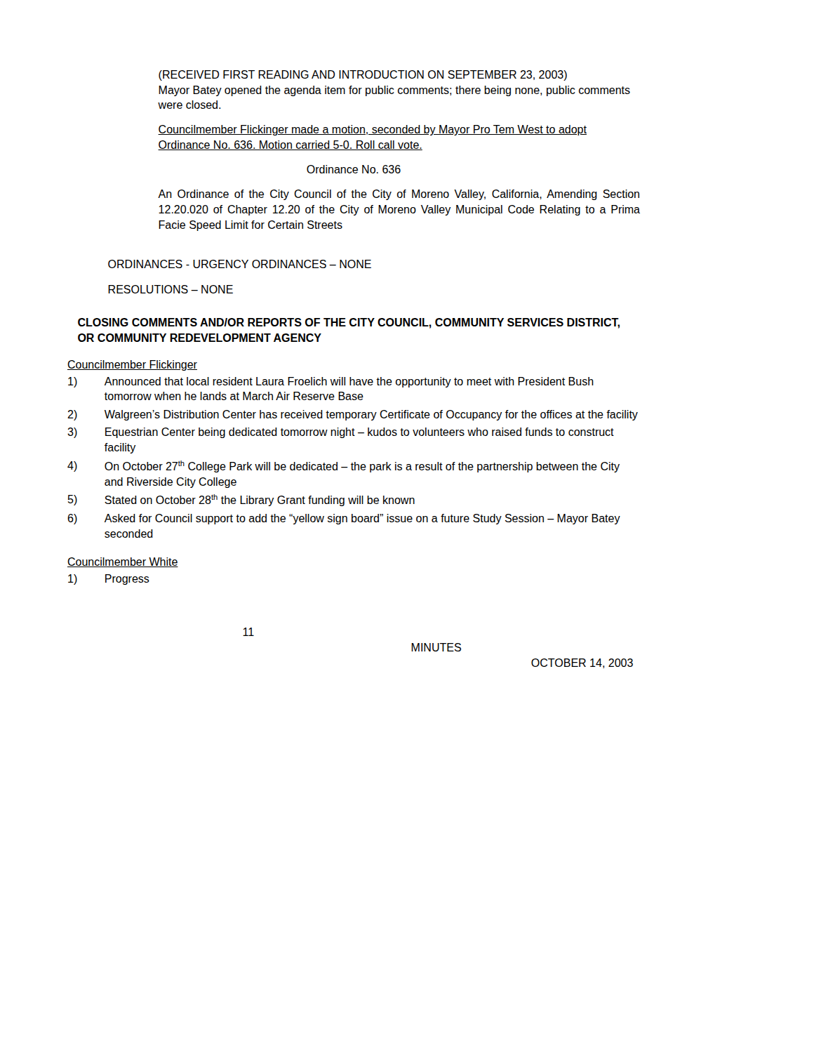(RECEIVED FIRST READING AND INTRODUCTION ON SEPTEMBER 23, 2003)
Mayor Batey opened the agenda item for public comments; there being none, public comments were closed.
Councilmember Flickinger made a motion, seconded by Mayor Pro Tem West to adopt Ordinance No. 636. Motion carried 5-0. Roll call vote.
Ordinance No. 636
An Ordinance of the City Council of the City of Moreno Valley, California, Amending Section 12.20.020 of Chapter 12.20 of the City of Moreno Valley Municipal Code Relating to a Prima Facie Speed Limit for Certain Streets
ORDINANCES - URGENCY ORDINANCES – NONE
RESOLUTIONS – NONE
CLOSING COMMENTS AND/OR REPORTS OF THE CITY COUNCIL, COMMUNITY SERVICES DISTRICT, OR COMMUNITY REDEVELOPMENT AGENCY
Councilmember Flickinger
| 1) | Announced that local resident Laura Froelich will have the opportunity to meet with President Bush tomorrow when he lands at March Air Reserve Base |
| 2) | Walgreen’s Distribution Center has received temporary Certificate of Occupancy for the offices at the facility |
| 3) | Equestrian Center being dedicated tomorrow night – kudos to volunteers who raised funds to construct facility |
| 4) | On October 27 th College Park will be dedicated – the park is a result of the partnership between the City and Riverside City College |
| 5) | Stated on October 28 th the Library Grant funding will be known |
| 6) | Asked for Council support to add the “yellow sign board” issue on a future Study Session – Mayor Batey seconded |
Councilmember White
| 1) | Progress |
11
MINUTES
OCTOBER 14, 2003